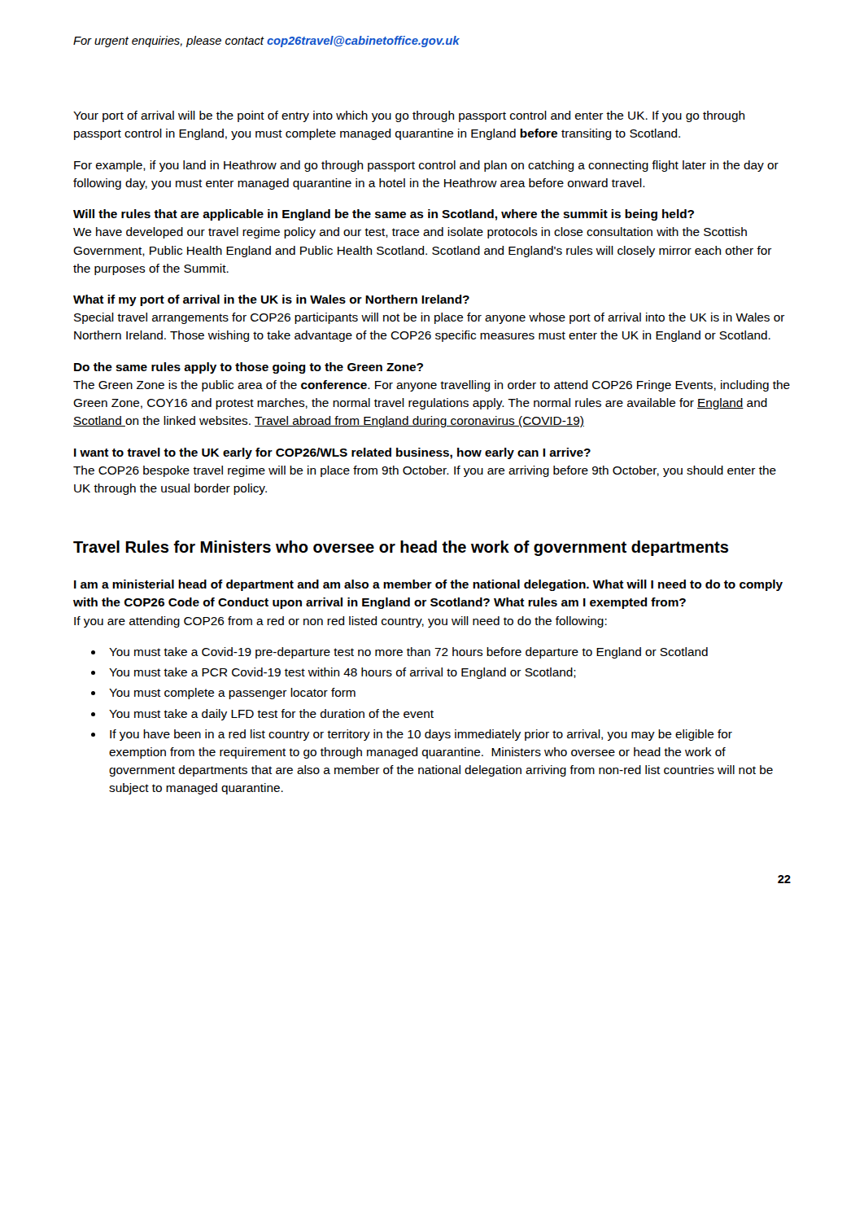For urgent enquiries, please contact cop26travel@cabinetoffice.gov.uk
Your port of arrival will be the point of entry into which you go through passport control and enter the UK. If you go through passport control in England, you must complete managed quarantine in England before transiting to Scotland.
For example, if you land in Heathrow and go through passport control and plan on catching a connecting flight later in the day or following day, you must enter managed quarantine in a hotel in the Heathrow area before onward travel.
Will the rules that are applicable in England be the same as in Scotland, where the summit is being held?
We have developed our travel regime policy and our test, trace and isolate protocols in close consultation with the Scottish Government, Public Health England and Public Health Scotland. Scotland and England's rules will closely mirror each other for the purposes of the Summit.
What if my port of arrival in the UK is in Wales or Northern Ireland?
Special travel arrangements for COP26 participants will not be in place for anyone whose port of arrival into the UK is in Wales or Northern Ireland. Those wishing to take advantage of the COP26 specific measures must enter the UK in England or Scotland.
Do the same rules apply to those going to the Green Zone?
The Green Zone is the public area of the conference. For anyone travelling in order to attend COP26 Fringe Events, including the Green Zone, COY16 and protest marches, the normal travel regulations apply. The normal rules are available for England and Scotland on the linked websites. Travel abroad from England during coronavirus (COVID-19)
I want to travel to the UK early for COP26/WLS related business, how early can I arrive?
The COP26 bespoke travel regime will be in place from 9th October. If you are arriving before 9th October, you should enter the UK through the usual border policy.
Travel Rules for Ministers who oversee or head the work of government departments
I am a ministerial head of department and am also a member of the national delegation. What will I need to do to comply with the COP26 Code of Conduct upon arrival in England or Scotland? What rules am I exempted from?
If you are attending COP26 from a red or non red listed country, you will need to do the following:
You must take a Covid-19 pre-departure test no more than 72 hours before departure to England or Scotland
You must take a PCR Covid-19 test within 48 hours of arrival to England or Scotland;
You must complete a passenger locator form
You must take a daily LFD test for the duration of the event
If you have been in a red list country or territory in the 10 days immediately prior to arrival, you may be eligible for exemption from the requirement to go through managed quarantine. Ministers who oversee or head the work of government departments that are also a member of the national delegation arriving from non-red list countries will not be subject to managed quarantine.
22